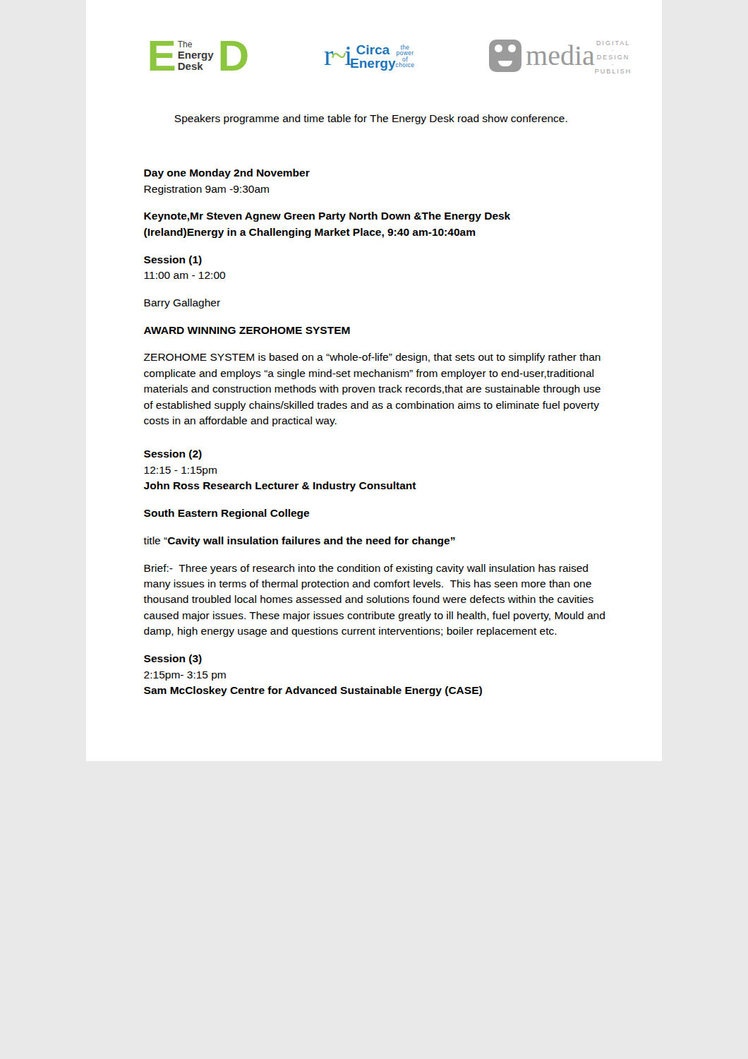E The Energy
Desk D
r~i
Circa Energy
the power of choice
media
DIGITAL · DESIGN · PUBLISH
Speakers programme and time table for The Energy Desk road show conference.
Day one Monday 2nd November
Registration 9am -9:30am
Keynote,Mr Steven Agnew Green Party North Down &The Energy Desk
(Ireland)Energy in a Challenging Market Place, 9:40 am-10:40am
Session (1)
11:00 am - 12:00
Barry Gallagher
AWARD WINNING ZEROHOME SYSTEM
ZEROHOME SYSTEM is based on a “whole-of-life” design, that sets out to simplify rather than complicate and employs “a single mind-set mechanism” from employer to end-user,traditional materials and construction methods with proven track records,that are sustainable through use of established supply chains/skilled trades and as a combination aims to eliminate fuel poverty costs in an affordable and practical way.
Session (2)
12:15 - 1:15pm
John Ross Research Lecturer & Industry Consultant
South Eastern Regional College
title “Cavity wall insulation failures and the need for change”
Brief:- Three years of research into the condition of existing cavity wall insulation has raised many issues in terms of thermal protection and comfort levels. This has seen more than one thousand troubled local homes assessed and solutions found were defects within the cavities caused major issues. These major issues contribute greatly to ill health, fuel poverty, Mould and damp, high energy usage and questions current interventions; boiler replacement etc.
Session (3)
2:15pm- 3:15 pm
Sam McCloskey Centre for Advanced Sustainable Energy (CASE)